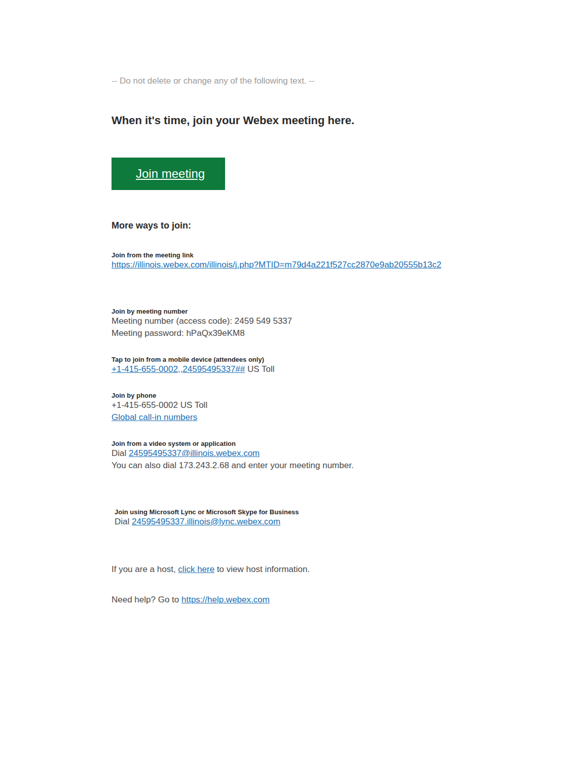-- Do not delete or change any of the following text. --
When it's time, join your Webex meeting here.
Join meeting
More ways to join:
Join from the meeting link
https://illinois.webex.com/illinois/j.php?MTID=m79d4a221f527cc2870e9ab20555b13c2
Join by meeting number
Meeting number (access code): 2459 549 5337
Meeting password: hPaQx39eKM8
Tap to join from a mobile device (attendees only)
+1-415-655-0002,,24595495337## US Toll
Join by phone
+1-415-655-0002 US Toll
Global call-in numbers
Join from a video system or application
Dial 24595495337@illinois.webex.com
You can also dial 173.243.2.68 and enter your meeting number.
Join using Microsoft Lync or Microsoft Skype for Business
Dial 24595495337.illinois@lync.webex.com
If you are a host, click here to view host information.
Need help? Go to https://help.webex.com